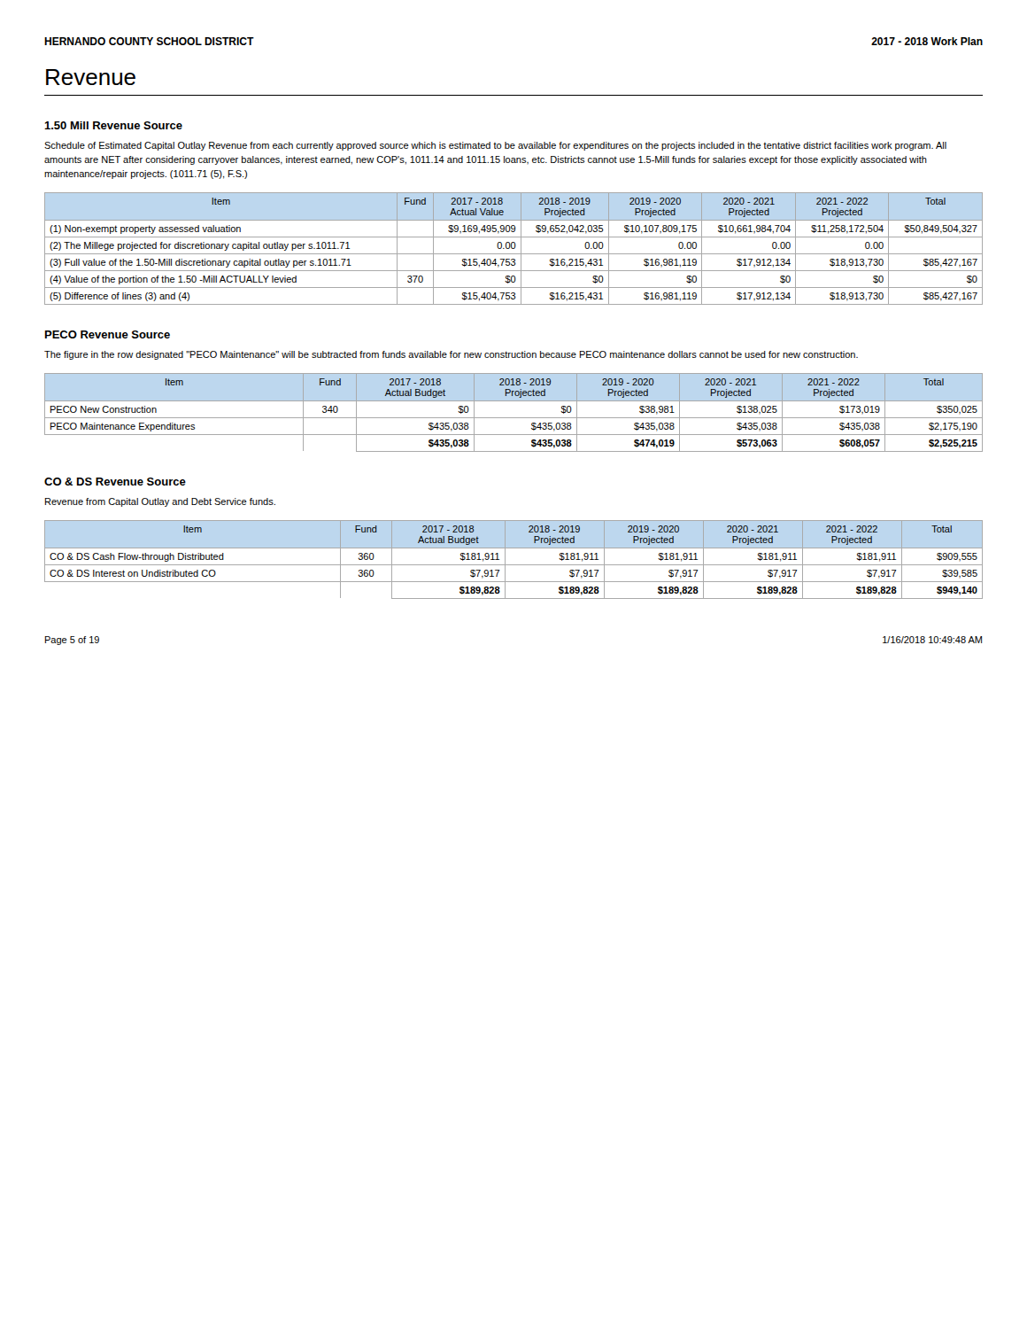HERNANDO COUNTY SCHOOL DISTRICT 2017 - 2018 Work Plan
Revenue
1.50 Mill Revenue Source
Schedule of Estimated Capital Outlay Revenue from each currently approved source which is estimated to be available for expenditures on the projects included in the tentative district facilities work program. All amounts are NET after considering carryover balances, interest earned, new COP's, 1011.14 and 1011.15 loans, etc. Districts cannot use 1.5-Mill funds for salaries except for those explicitly associated with maintenance/repair projects. (1011.71 (5), F.S.)
| Item | Fund | 2017 - 2018 Actual Value | 2018 - 2019 Projected | 2019 - 2020 Projected | 2020 - 2021 Projected | 2021 - 2022 Projected | Total |
| --- | --- | --- | --- | --- | --- | --- | --- |
| (1) Non-exempt property assessed valuation | | $9,169,495,909 | $9,652,042,035 | $10,107,809,175 | $10,661,984,704 | $11,258,172,504 | $50,849,504,327 |
| (2) The Millege projected for discretionary capital outlay per s.1011.71 | | 0.00 | 0.00 | 0.00 | 0.00 | 0.00 | |
| (3) Full value of the 1.50-Mill discretionary capital outlay per s.1011.71 | | $15,404,753 | $16,215,431 | $16,981,119 | $17,912,134 | $18,913,730 | $85,427,167 |
| (4) Value of the portion of the 1.50 -Mill ACTUALLY levied | 370 | $0 | $0 | $0 | $0 | $0 | $0 |
| (5) Difference of lines (3) and (4) | | $15,404,753 | $16,215,431 | $16,981,119 | $17,912,134 | $18,913,730 | $85,427,167 |
PECO Revenue Source
The figure in the row designated "PECO Maintenance" will be subtracted from funds available for new construction because PECO maintenance dollars cannot be used for new construction.
| Item | Fund | 2017 - 2018 Actual Budget | 2018 - 2019 Projected | 2019 - 2020 Projected | 2020 - 2021 Projected | 2021 - 2022 Projected | Total |
| --- | --- | --- | --- | --- | --- | --- | --- |
| PECO New Construction | 340 | $0 | $0 | $38,981 | $138,025 | $173,019 | $350,025 |
| PECO Maintenance Expenditures | | $435,038 | $435,038 | $435,038 | $435,038 | $435,038 | $2,175,190 |
| | | $435,038 | $435,038 | $474,019 | $573,063 | $608,057 | $2,525,215 |
CO & DS Revenue Source
Revenue from Capital Outlay and Debt Service funds.
| Item | Fund | 2017 - 2018 Actual Budget | 2018 - 2019 Projected | 2019 - 2020 Projected | 2020 - 2021 Projected | 2021 - 2022 Projected | Total |
| --- | --- | --- | --- | --- | --- | --- | --- |
| CO & DS Cash Flow-through Distributed | 360 | $181,911 | $181,911 | $181,911 | $181,911 | $181,911 | $909,555 |
| CO & DS Interest on Undistributed CO | 360 | $7,917 | $7,917 | $7,917 | $7,917 | $7,917 | $39,585 |
| | | $189,828 | $189,828 | $189,828 | $189,828 | $189,828 | $949,140 |
Page 5 of 19 1/16/2018 10:49:48 AM